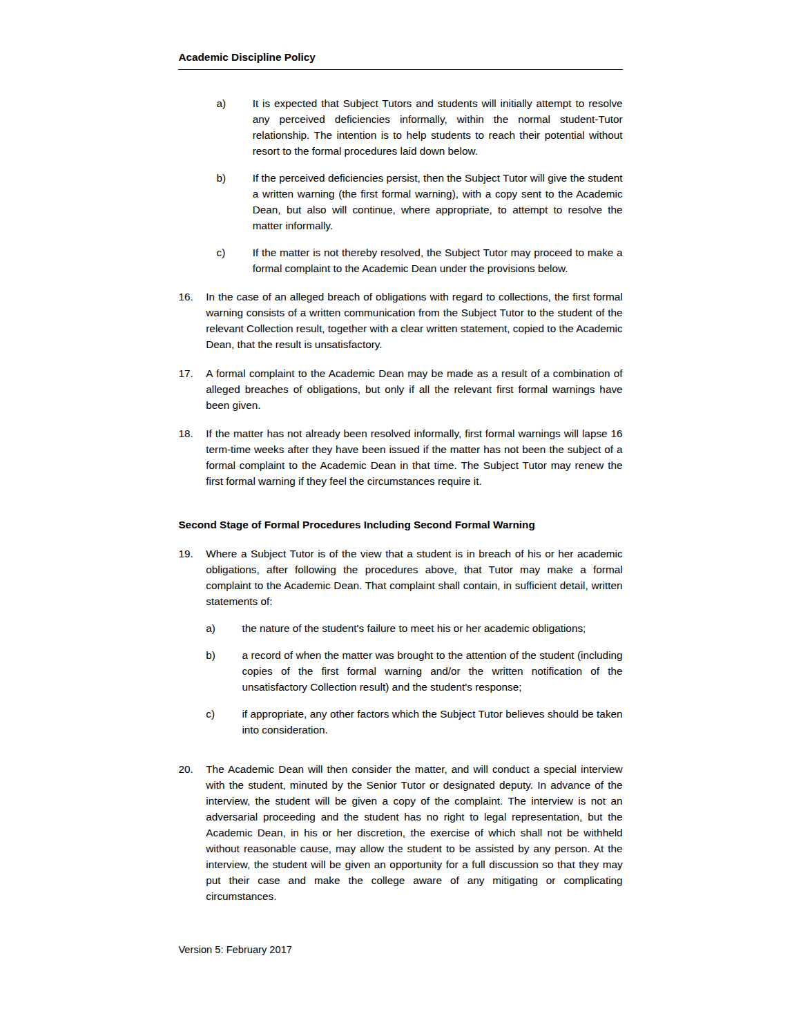Academic Discipline Policy
a) It is expected that Subject Tutors and students will initially attempt to resolve any perceived deficiencies informally, within the normal student-Tutor relationship. The intention is to help students to reach their potential without resort to the formal procedures laid down below.
b) If the perceived deficiencies persist, then the Subject Tutor will give the student a written warning (the first formal warning), with a copy sent to the Academic Dean, but also will continue, where appropriate, to attempt to resolve the matter informally.
c) If the matter is not thereby resolved, the Subject Tutor may proceed to make a formal complaint to the Academic Dean under the provisions below.
16. In the case of an alleged breach of obligations with regard to collections, the first formal warning consists of a written communication from the Subject Tutor to the student of the relevant Collection result, together with a clear written statement, copied to the Academic Dean, that the result is unsatisfactory.
17. A formal complaint to the Academic Dean may be made as a result of a combination of alleged breaches of obligations, but only if all the relevant first formal warnings have been given.
18. If the matter has not already been resolved informally, first formal warnings will lapse 16 term-time weeks after they have been issued if the matter has not been the subject of a formal complaint to the Academic Dean in that time. The Subject Tutor may renew the first formal warning if they feel the circumstances require it.
Second Stage of Formal Procedures Including Second Formal Warning
19. Where a Subject Tutor is of the view that a student is in breach of his or her academic obligations, after following the procedures above, that Tutor may make a formal complaint to the Academic Dean. That complaint shall contain, in sufficient detail, written statements of:
a) the nature of the student's failure to meet his or her academic obligations;
b) a record of when the matter was brought to the attention of the student (including copies of the first formal warning and/or the written notification of the unsatisfactory Collection result) and the student's response;
c) if appropriate, any other factors which the Subject Tutor believes should be taken into consideration.
20. The Academic Dean will then consider the matter, and will conduct a special interview with the student, minuted by the Senior Tutor or designated deputy. In advance of the interview, the student will be given a copy of the complaint. The interview is not an adversarial proceeding and the student has no right to legal representation, but the Academic Dean, in his or her discretion, the exercise of which shall not be withheld without reasonable cause, may allow the student to be assisted by any person. At the interview, the student will be given an opportunity for a full discussion so that they may put their case and make the college aware of any mitigating or complicating circumstances.
Version 5: February 2017